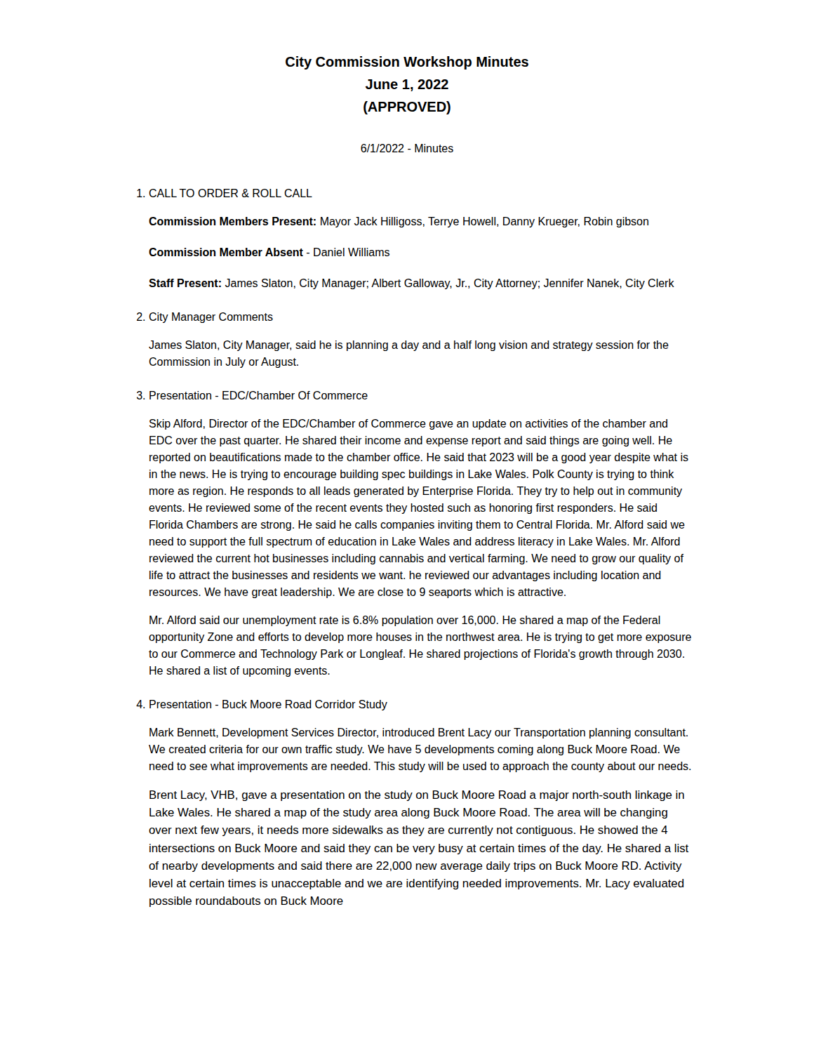City Commission Workshop Minutes
June 1, 2022
(APPROVED)
6/1/2022 - Minutes
CALL TO ORDER & ROLL CALL
Commission Members Present: Mayor Jack Hilligoss, Terrye Howell, Danny Krueger, Robin gibson
Commission Member Absent - Daniel Williams
Staff Present: James Slaton, City Manager; Albert Galloway, Jr., City Attorney; Jennifer Nanek, City Clerk
City Manager Comments
James Slaton, City Manager, said he is planning a day and a half long vision and strategy session for the Commission in July or August.
Presentation - EDC/Chamber Of Commerce
Skip Alford, Director of the EDC/Chamber of Commerce gave an update on activities of the chamber and EDC over the past quarter. He shared their income and expense report and said things are going well. He reported on beautifications made to the chamber office. He said that 2023 will be a good year despite what is in the news. He is trying to encourage building spec buildings in Lake Wales. Polk County is trying to think more as region. He responds to all leads generated by Enterprise Florida. They try to help out in community events. He reviewed some of the recent events they hosted such as honoring first responders. He said Florida Chambers are strong. He said he calls companies inviting them to Central Florida. Mr. Alford said we need to support the full spectrum of education in Lake Wales and address literacy in Lake Wales. Mr. Alford reviewed the current hot businesses including cannabis and vertical farming. We need to grow our quality of life to attract the businesses and residents we want. he reviewed our advantages including location and resources. We have great leadership. We are close to 9 seaports which is attractive.
Mr. Alford said our unemployment rate is 6.8% population over 16,000. He shared a map of the Federal opportunity Zone and efforts to develop more houses in the northwest area. He is trying to get more exposure to our Commerce and Technology Park or Longleaf. He shared projections of Florida's growth through 2030. He shared a list of upcoming events.
Presentation - Buck Moore Road Corridor Study
Mark Bennett, Development Services Director, introduced Brent Lacy our Transportation planning consultant. We created criteria for our own traffic study. We have 5 developments coming along Buck Moore Road. We need to see what improvements are needed. This study will be used to approach the county about our needs.
Brent Lacy, VHB, gave a presentation on the study on Buck Moore Road a major north-south linkage in Lake Wales. He shared a map of the study area along Buck Moore Road. The area will be changing over next few years, it needs more sidewalks as they are currently not contiguous. He showed the 4 intersections on Buck Moore and said they can be very busy at certain times of the day. He shared a list of nearby developments and said there are 22,000 new average daily trips on Buck Moore RD. Activity level at certain times is unacceptable and we are identifying needed improvements. Mr. Lacy evaluated possible roundabouts on Buck Moore